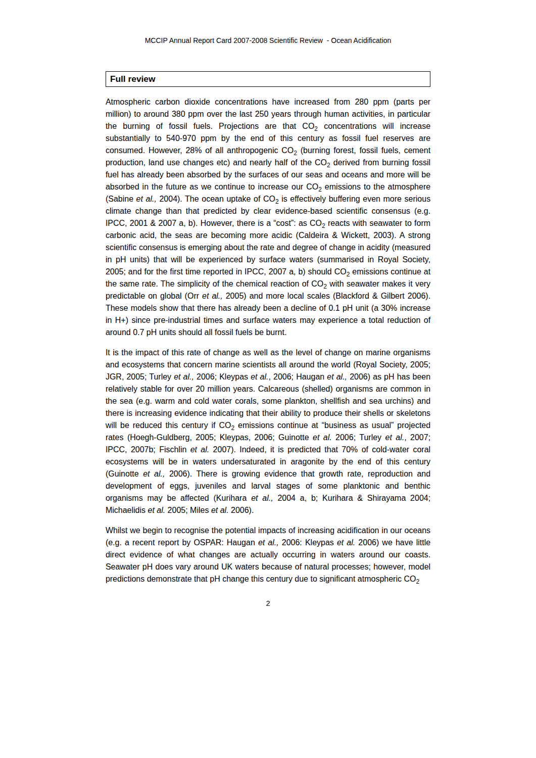MCCIP Annual Report Card 2007-2008 Scientific Review - Ocean Acidification
Full review
Atmospheric carbon dioxide concentrations have increased from 280 ppm (parts per million) to around 380 ppm over the last 250 years through human activities, in particular the burning of fossil fuels. Projections are that CO2 concentrations will increase substantially to 540-970 ppm by the end of this century as fossil fuel reserves are consumed. However, 28% of all anthropogenic CO2 (burning forest, fossil fuels, cement production, land use changes etc) and nearly half of the CO2 derived from burning fossil fuel has already been absorbed by the surfaces of our seas and oceans and more will be absorbed in the future as we continue to increase our CO2 emissions to the atmosphere (Sabine et al., 2004). The ocean uptake of CO2 is effectively buffering even more serious climate change than that predicted by clear evidence-based scientific consensus (e.g. IPCC, 2001 & 2007 a, b). However, there is a “cost”: as CO2 reacts with seawater to form carbonic acid, the seas are becoming more acidic (Caldeira & Wickett, 2003). A strong scientific consensus is emerging about the rate and degree of change in acidity (measured in pH units) that will be experienced by surface waters (summarised in Royal Society, 2005; and for the first time reported in IPCC, 2007 a, b) should CO2 emissions continue at the same rate. The simplicity of the chemical reaction of CO2 with seawater makes it very predictable on global (Orr et al., 2005) and more local scales (Blackford & Gilbert 2006). These models show that there has already been a decline of 0.1 pH unit (a 30% increase in H+) since pre-industrial times and surface waters may experience a total reduction of around 0.7 pH units should all fossil fuels be burnt.
It is the impact of this rate of change as well as the level of change on marine organisms and ecosystems that concern marine scientists all around the world (Royal Society, 2005; JGR, 2005; Turley et al., 2006; Kleypas et al., 2006; Haugan et al., 2006) as pH has been relatively stable for over 20 million years. Calcareous (shelled) organisms are common in the sea (e.g. warm and cold water corals, some plankton, shellfish and sea urchins) and there is increasing evidence indicating that their ability to produce their shells or skeletons will be reduced this century if CO2 emissions continue at “business as usual” projected rates (Hoegh-Guldberg, 2005; Kleypas, 2006; Guinotte et al. 2006; Turley et al., 2007; IPCC, 2007b; Fischlin et al. 2007). Indeed, it is predicted that 70% of cold-water coral ecosystems will be in waters undersaturated in aragonite by the end of this century (Guinotte et al., 2006). There is growing evidence that growth rate, reproduction and development of eggs, juveniles and larval stages of some planktonic and benthic organisms may be affected (Kurihara et al., 2004 a, b; Kurihara & Shirayama 2004; Michaelidis et al. 2005; Miles et al. 2006).
Whilst we begin to recognise the potential impacts of increasing acidification in our oceans (e.g. a recent report by OSPAR: Haugan et al., 2006: Kleypas et al. 2006) we have little direct evidence of what changes are actually occurring in waters around our coasts. Seawater pH does vary around UK waters because of natural processes; however, model predictions demonstrate that pH change this century due to significant atmospheric CO2
2